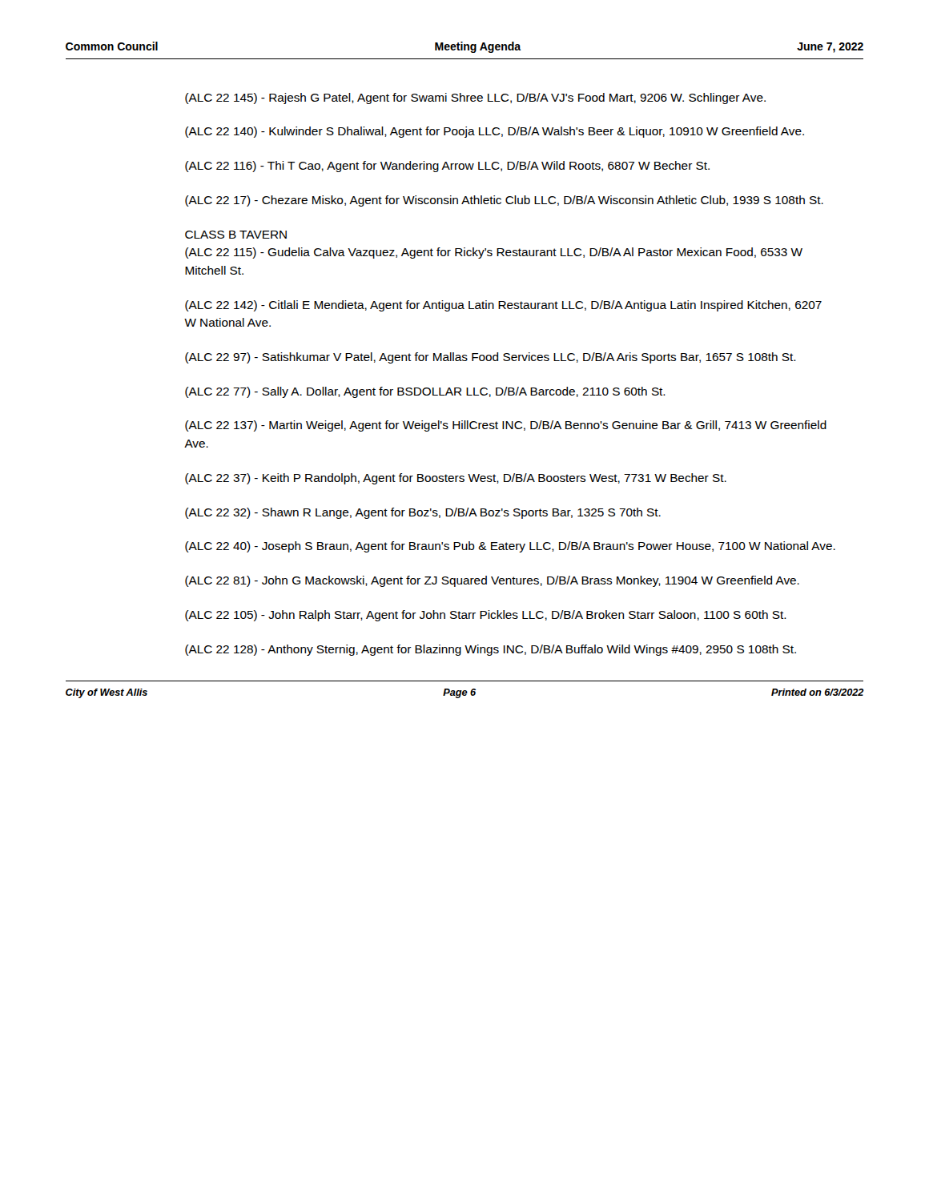Common Council
Meeting Agenda
June 7, 2022
(ALC 22 145) - Rajesh G Patel, Agent for Swami Shree LLC, D/B/A VJ's Food Mart, 9206 W. Schlinger Ave.
(ALC 22 140) - Kulwinder S Dhaliwal, Agent for Pooja LLC, D/B/A Walsh's Beer & Liquor, 10910 W Greenfield Ave.
(ALC 22 116) - Thi T Cao, Agent for Wandering Arrow LLC, D/B/A Wild Roots, 6807 W Becher St.
(ALC 22 17) - Chezare Misko, Agent for Wisconsin Athletic Club LLC, D/B/A Wisconsin Athletic Club, 1939 S 108th St.
CLASS B TAVERN
(ALC 22 115) - Gudelia Calva Vazquez, Agent for Ricky's Restaurant LLC, D/B/A Al Pastor Mexican Food, 6533 W Mitchell St.
(ALC 22 142) - Citlali E Mendieta, Agent for Antigua Latin Restaurant LLC, D/B/A Antigua Latin Inspired Kitchen, 6207 W National Ave.
(ALC 22 97) - Satishkumar V Patel, Agent for Mallas Food Services LLC, D/B/A Aris Sports Bar, 1657 S 108th St.
(ALC 22 77) - Sally A. Dollar, Agent for BSDOLLAR LLC, D/B/A Barcode, 2110 S 60th St.
(ALC 22 137) - Martin Weigel, Agent for Weigel's HillCrest INC, D/B/A Benno's Genuine Bar & Grill, 7413 W Greenfield Ave.
(ALC 22 37) - Keith P Randolph, Agent for Boosters West, D/B/A Boosters West, 7731 W Becher St.
(ALC 22 32) - Shawn R Lange, Agent for Boz's, D/B/A Boz's Sports Bar, 1325 S 70th St.
(ALC 22 40) - Joseph S Braun, Agent for Braun's Pub & Eatery LLC, D/B/A Braun's Power House, 7100 W National Ave.
(ALC 22 81) - John G Mackowski, Agent for ZJ Squared Ventures, D/B/A Brass Monkey, 11904 W Greenfield Ave.
(ALC 22 105) - John Ralph Starr, Agent for John Starr Pickles LLC, D/B/A Broken Starr Saloon, 1100 S 60th St.
(ALC 22 128) - Anthony Sternig, Agent for Blazinng Wings INC, D/B/A Buffalo Wild Wings #409, 2950 S 108th St.
City of West Allis
Page 6
Printed on 6/3/2022